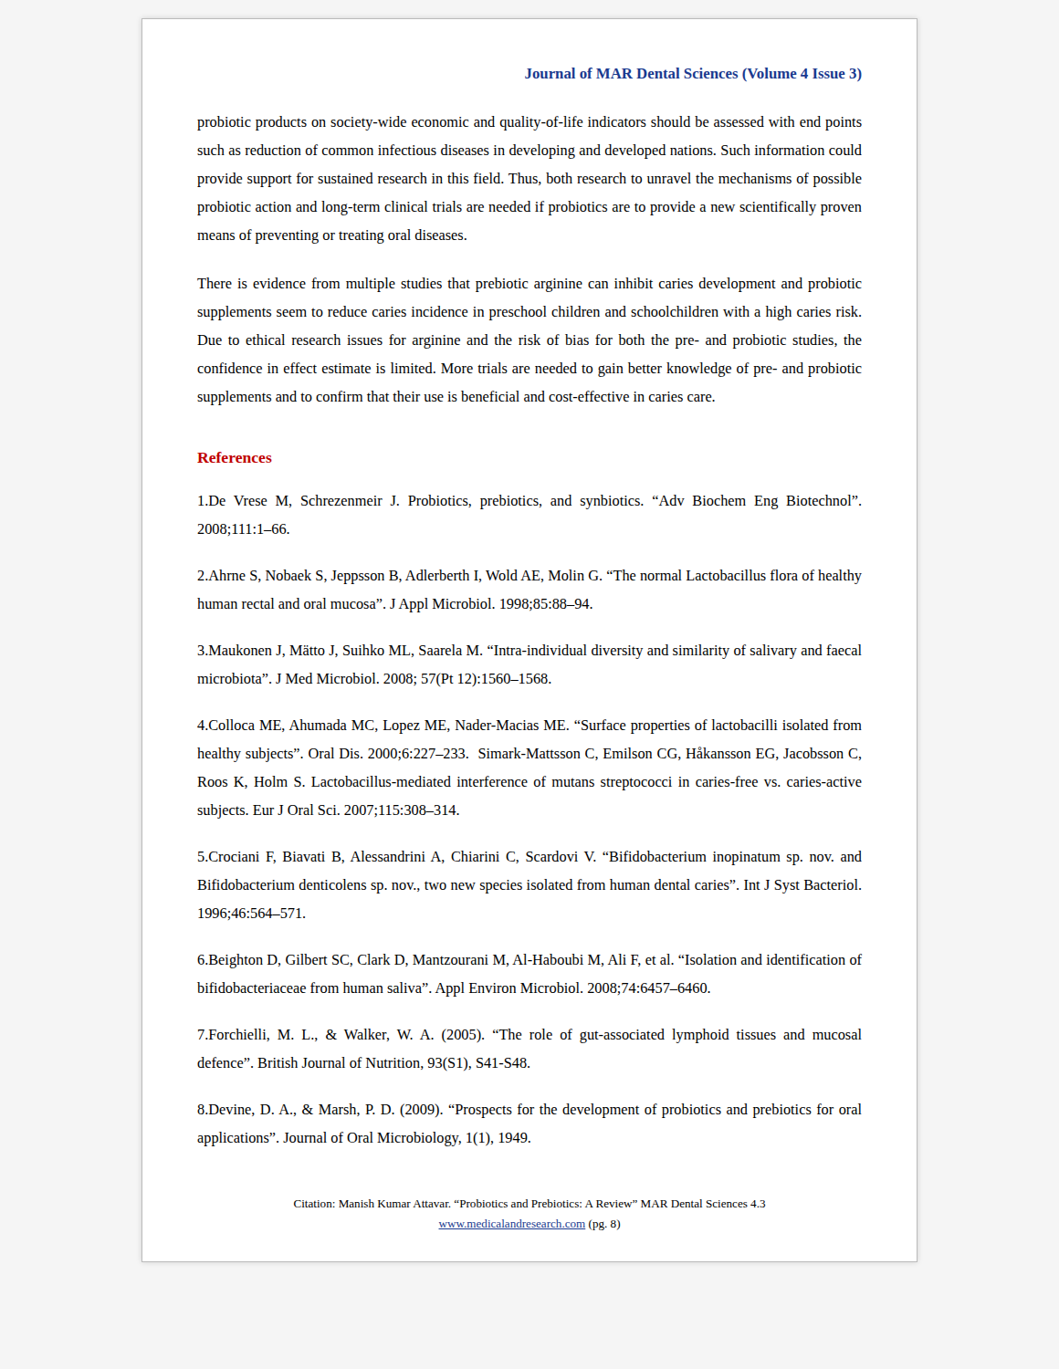Journal of MAR Dental Sciences (Volume 4 Issue 3)
probiotic products on society-wide economic and quality-of-life indicators should be assessed with end points such as reduction of common infectious diseases in developing and developed nations. Such information could provide support for sustained research in this field. Thus, both research to unravel the mechanisms of possible probiotic action and long-term clinical trials are needed if probiotics are to provide a new scientifically proven means of preventing or treating oral diseases.
There is evidence from multiple studies that prebiotic arginine can inhibit caries development and probiotic supplements seem to reduce caries incidence in preschool children and schoolchildren with a high caries risk. Due to ethical research issues for arginine and the risk of bias for both the pre- and probiotic studies, the confidence in effect estimate is limited. More trials are needed to gain better knowledge of pre- and probiotic supplements and to confirm that their use is beneficial and cost-effective in caries care.
References
1.De Vrese M, Schrezenmeir J. Probiotics, prebiotics, and synbiotics. “Adv Biochem Eng Biotechnol”. 2008;111:1–66.
2.Ahrne S, Nobaek S, Jeppsson B, Adlerberth I, Wold AE, Molin G. “The normal Lactobacillus flora of healthy human rectal and oral mucosa”. J Appl Microbiol. 1998;85:88–94.
3.Maukonen J, Mätto J, Suihko ML, Saarela M. “Intra-individual diversity and similarity of salivary and faecal microbiota”. J Med Microbiol. 2008; 57(Pt 12):1560–1568.
4.Colloca ME, Ahumada MC, Lopez ME, Nader-Macias ME. “Surface properties of lactobacilli isolated from healthy subjects”. Oral Dis. 2000;6:227–233. Simark-Mattsson C, Emilson CG, Håkansson EG, Jacobsson C, Roos K, Holm S. Lactobacillus-mediated interference of mutans streptococci in caries-free vs. caries-active subjects. Eur J Oral Sci. 2007;115:308–314.
5.Crociani F, Biavati B, Alessandrini A, Chiarini C, Scardovi V. “Bifidobacterium inopinatum sp. nov. and Bifidobacterium denticolens sp. nov., two new species isolated from human dental caries”. Int J Syst Bacteriol. 1996;46:564–571.
6.Beighton D, Gilbert SC, Clark D, Mantzourani M, Al-Haboubi M, Ali F, et al. “Isolation and identification of bifidobacteriaceae from human saliva”. Appl Environ Microbiol. 2008;74:6457–6460.
7.Forchielli, M. L., & Walker, W. A. (2005). “The role of gut-associated lymphoid tissues and mucosal defence”. British Journal of Nutrition, 93(S1), S41-S48.
8.Devine, D. A., & Marsh, P. D. (2009). “Prospects for the development of probiotics and prebiotics for oral applications”. Journal of Oral Microbiology, 1(1), 1949.
Citation: Manish Kumar Attavar. “Probiotics and Prebiotics: A Review” MAR Dental Sciences 4.3
www.medicalandresearch.com (pg. 8)